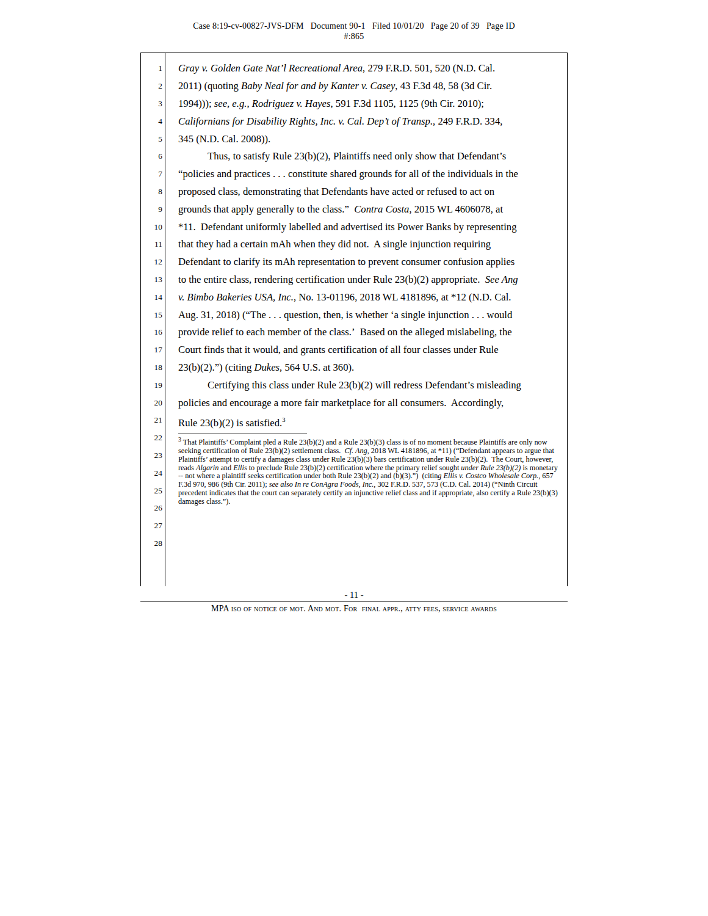Case 8:19-cv-00827-JVS-DFM Document 90-1 Filed 10/01/20 Page 20 of 39 Page ID
#:865
1
2
3
4
5
6
7
8
9
10
11
12
13
14
15
16
17
18
19
20
21
22
23
24
25
26
27
28
Gray v. Golden Gate Nat’l Recreational Area, 279 F.R.D. 501, 520 (N.D. Cal.
2011) (quoting Baby Neal for and by Kanter v. Casey, 43 F.3d 48, 58 (3d Cir.
1994))); see, e.g., Rodriguez v. Hayes, 591 F.3d 1105, 1125 (9th Cir. 2010);
Californians for Disability Rights, Inc. v. Cal. Dep’t of Transp., 249 F.R.D. 334,
345 (N.D. Cal. 2008)).
Thus, to satisfy Rule 23(b)(2), Plaintiffs need only show that Defendant’s
“policies and practices . . . constitute shared grounds for all of the individuals in the
proposed class, demonstrating that Defendants have acted or refused to act on
grounds that apply generally to the class.” Contra Costa, 2015 WL 4606078, at
*11. Defendant uniformly labelled and advertised its Power Banks by representing
that they had a certain mAh when they did not. A single injunction requiring
Defendant to clarify its mAh representation to prevent consumer confusion applies
to the entire class, rendering certification under Rule 23(b)(2) appropriate. See Ang
v. Bimbo Bakeries USA, Inc., No. 13-01196, 2018 WL 4181896, at *12 (N.D. Cal.
Aug. 31, 2018) (“The . . . question, then, is whether ‘a single injunction . . . would
provide relief to each member of the class.’ Based on the alleged mislabeling, the
Court finds that it would, and grants certification of all four classes under Rule
23(b)(2).”) (citing Dukes, 564 U.S. at 360).
Certifying this class under Rule 23(b)(2) will redress Defendant’s misleading
policies and encourage a more fair marketplace for all consumers. Accordingly,
Rule 23(b)(2) is satisfied.3
3 That Plaintiffs’ Complaint pled a Rule 23(b)(2) and a Rule 23(b)(3) class is of no moment because Plaintiffs are only now seeking certification of Rule 23(b)(2) settlement class. Cf. Ang, 2018 WL 4181896, at *11) (“Defendant appears to argue that Plaintiffs’ attempt to certify a damages class under Rule 23(b)(3) bars certification under Rule 23(b)(2). The Court, however, reads Algarin and Ellis to preclude Rule 23(b)(2) certification where the primary relief sought under Rule 23(b)(2) is monetary -- not where a plaintiff seeks certification under both Rule 23(b)(2) and (b)(3).”) (citing Ellis v. Costco Wholesale Corp., 657 F.3d 970, 986 (9th Cir. 2011); see also In re ConAgra Foods, Inc., 302 F.R.D. 537, 573 (C.D. Cal. 2014) (“Ninth Circuit precedent indicates that the court can separately certify an injunctive relief class and if appropriate, also certify a Rule 23(b)(3) damages class.”).
- 11 -
MPA iso of notice of mot. And mot. For final appr., atty fees, service awards